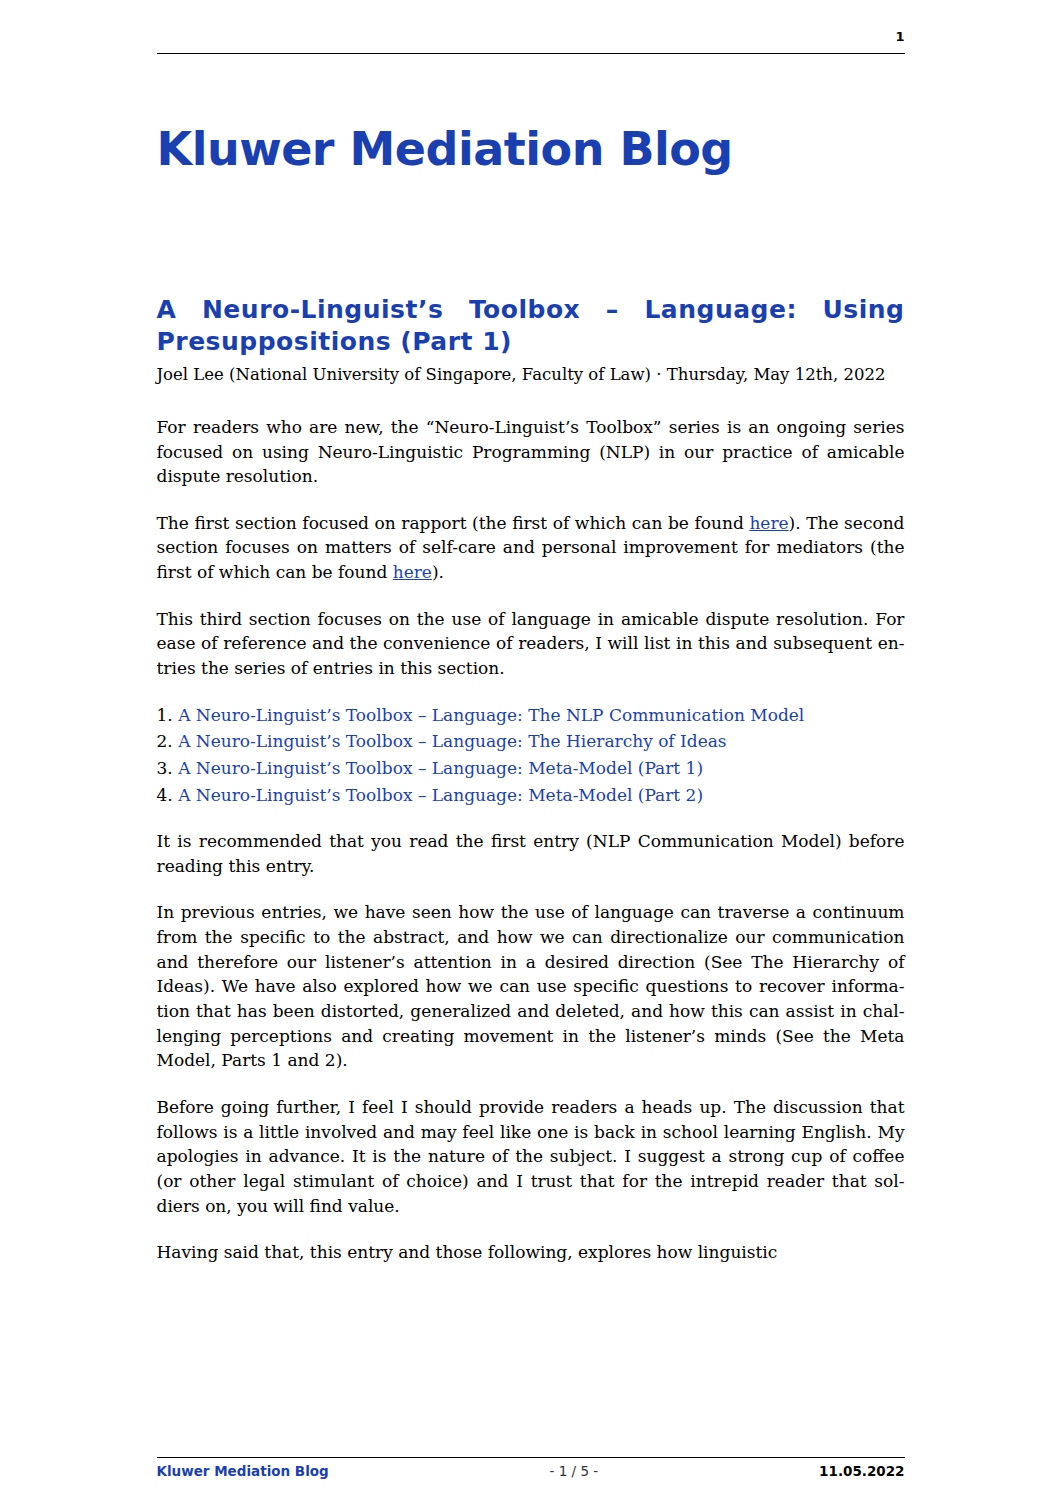1
Kluwer Mediation Blog
A Neuro-Linguist’s Toolbox – Language: Using Presuppositions (Part 1)
Joel Lee (National University of Singapore, Faculty of Law) · Thursday, May 12th, 2022
For readers who are new, the “Neuro-Linguist’s Toolbox” series is an ongoing series focused on using Neuro-Linguistic Programming (NLP) in our practice of amicable dispute resolution.
The first section focused on rapport (the first of which can be found here). The second section focuses on matters of self-care and personal improvement for mediators (the first of which can be found here).
This third section focuses on the use of language in amicable dispute resolution. For ease of reference and the convenience of readers, I will list in this and subsequent entries the series of entries in this section.
A Neuro-Linguist’s Toolbox – Language: The NLP Communication Model
A Neuro-Linguist’s Toolbox – Language: The Hierarchy of Ideas
A Neuro-Linguist’s Toolbox – Language: Meta-Model (Part 1)
A Neuro-Linguist’s Toolbox – Language: Meta-Model (Part 2)
It is recommended that you read the first entry (NLP Communication Model) before reading this entry.
In previous entries, we have seen how the use of language can traverse a continuum from the specific to the abstract, and how we can directionalize our communication and therefore our listener’s attention in a desired direction (See The Hierarchy of Ideas). We have also explored how we can use specific questions to recover information that has been distorted, generalized and deleted, and how this can assist in challenging perceptions and creating movement in the listener’s minds (See the Meta Model, Parts 1 and 2).
Before going further, I feel I should provide readers a heads up. The discussion that follows is a little involved and may feel like one is back in school learning English. My apologies in advance. It is the nature of the subject. I suggest a strong cup of coffee (or other legal stimulant of choice) and I trust that for the intrepid reader that soldiers on, you will find value.
Having said that, this entry and those following, explores how linguistic
Kluwer Mediation Blog
- 1 / 5 -
11.05.2022